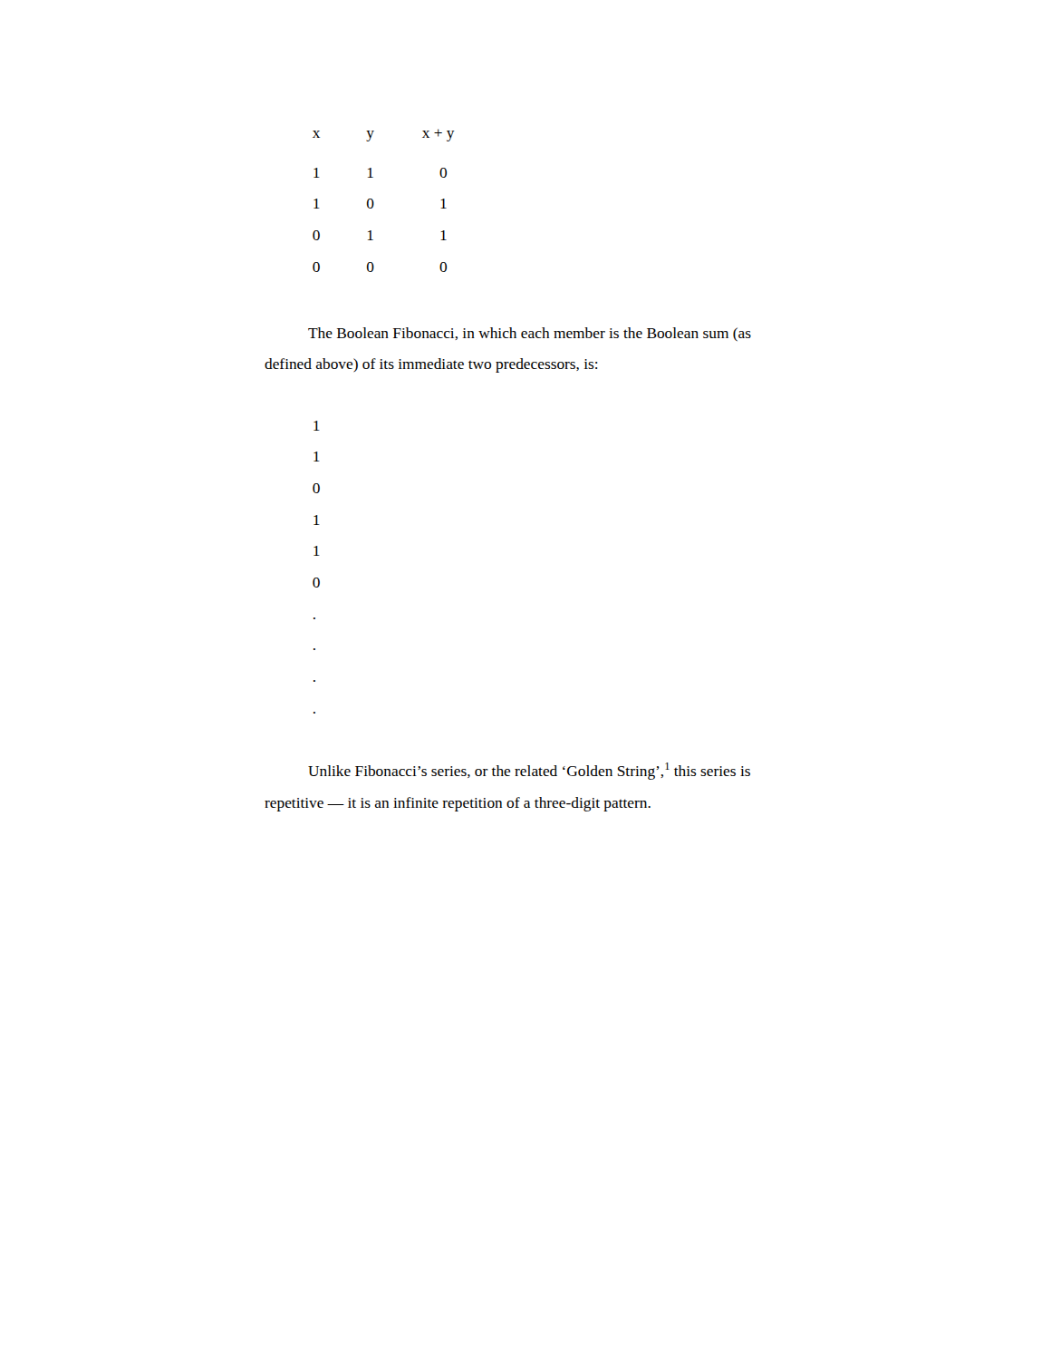| x | y | x + y |
| 1 | 1 | 0 |
| 1 | 0 | 1 |
| 0 | 1 | 1 |
| 0 | 0 | 0 |
The Boolean Fibonacci, in which each member is the Boolean sum (as defined above) of its immediate two predecessors, is:
1
1
0
1
1
0
.
.
.
.
Unlike Fibonacci’s series, or the related ‘Golden String’,1 this series is repetitive — it is an infinite repetition of a three-digit pattern.